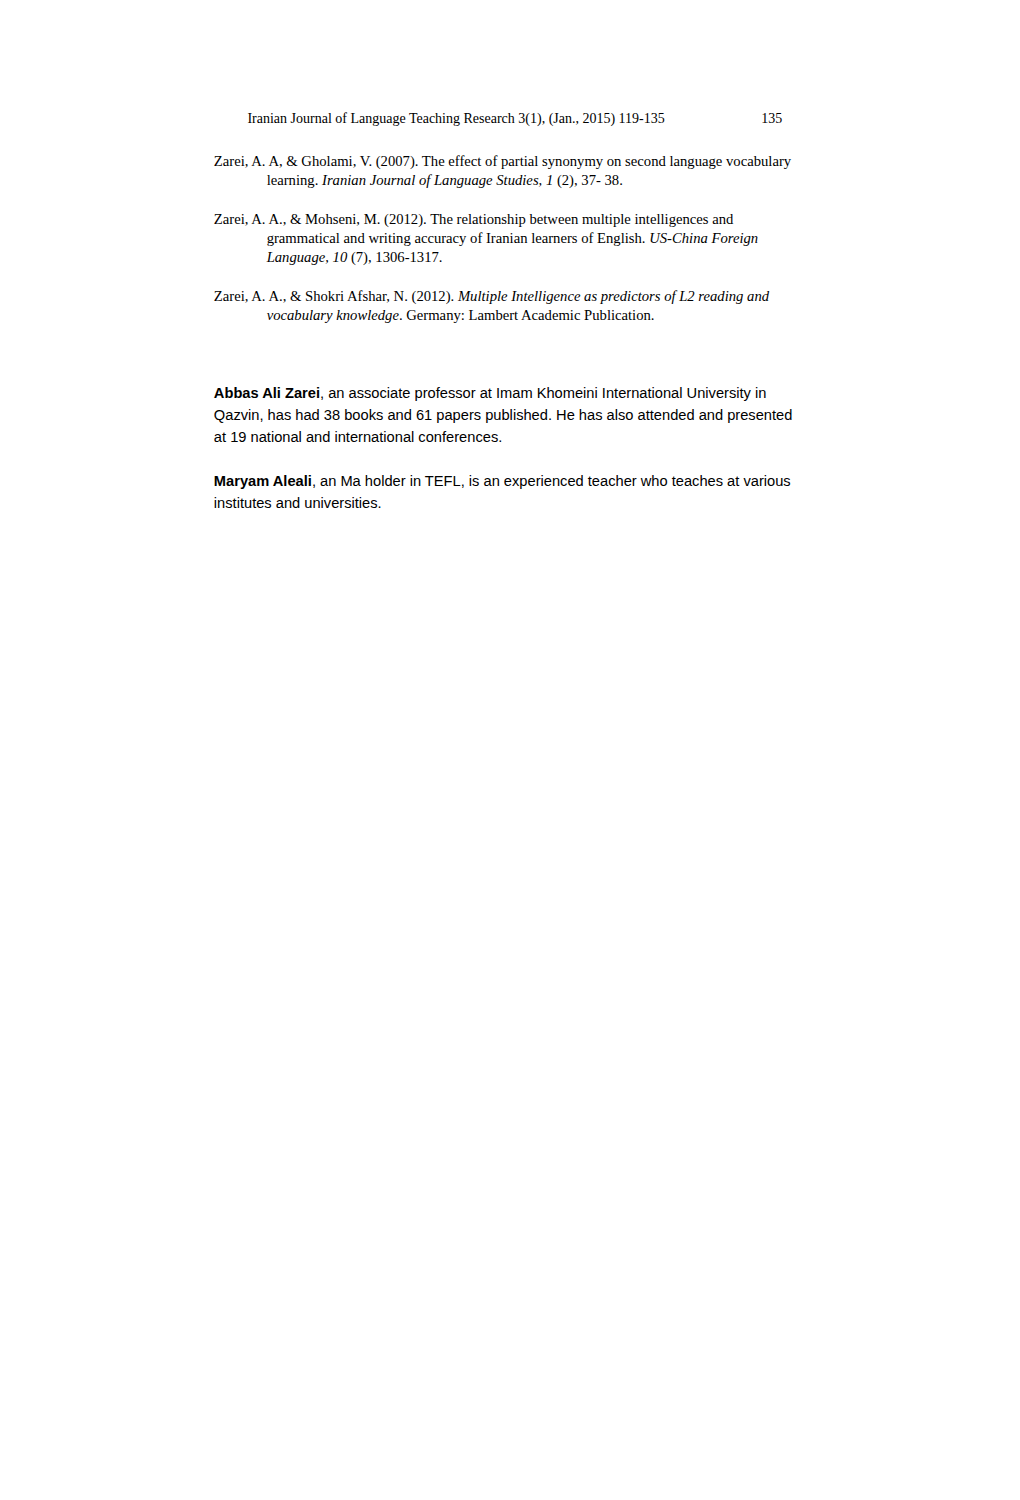Iranian Journal of Language Teaching Research 3(1), (Jan., 2015) 119-135 135
Zarei, A. A, & Gholami, V. (2007). The effect of partial synonymy on second language vocabulary learning. Iranian Journal of Language Studies, 1 (2), 37- 38.
Zarei, A. A., & Mohseni, M. (2012). The relationship between multiple intelligences and grammatical and writing accuracy of Iranian learners of English. US-China Foreign Language, 10 (7), 1306-1317.
Zarei, A. A., & Shokri Afshar, N. (2012). Multiple Intelligence as predictors of L2 reading and vocabulary knowledge. Germany: Lambert Academic Publication.
Abbas Ali Zarei, an associate professor at Imam Khomeini International University in Qazvin, has had 38 books and 61 papers published. He has also attended and presented at 19 national and international conferences.
Maryam Aleali, an Ma holder in TEFL, is an experienced teacher who teaches at various institutes and universities.